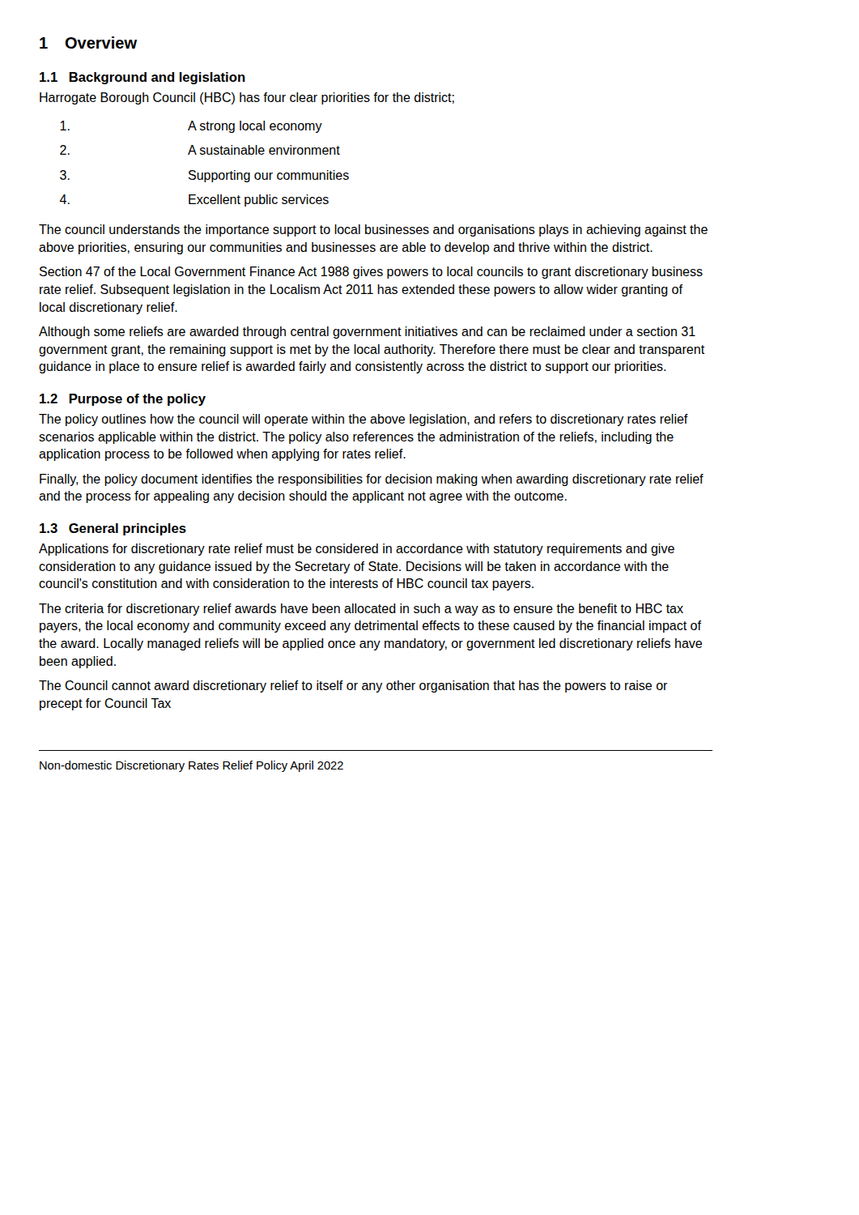1 Overview
1.1 Background and legislation
Harrogate Borough Council (HBC) has four clear priorities for the district;
1. A strong local economy
2. A sustainable environment
3. Supporting our communities
4. Excellent public services
The council understands the importance support to local businesses and organisations plays in achieving against the above priorities, ensuring our communities and businesses are able to develop and thrive within the district.
Section 47 of the Local Government Finance Act 1988 gives powers to local councils to grant discretionary business rate relief. Subsequent legislation in the Localism Act 2011 has extended these powers to allow wider granting of local discretionary relief.
Although some reliefs are awarded through central government initiatives and can be reclaimed under a section 31 government grant, the remaining support is met by the local authority. Therefore there must be clear and transparent guidance in place to ensure relief is awarded fairly and consistently across the district to support our priorities.
1.2 Purpose of the policy
The policy outlines how the council will operate within the above legislation, and refers to discretionary rates relief scenarios applicable within the district. The policy also references the administration of the reliefs, including the application process to be followed when applying for rates relief.
Finally, the policy document identifies the responsibilities for decision making when awarding discretionary rate relief and the process for appealing any decision should the applicant not agree with the outcome.
1.3 General principles
Applications for discretionary rate relief must be considered in accordance with statutory requirements and give consideration to any guidance issued by the Secretary of State. Decisions will be taken in accordance with the council's constitution and with consideration to the interests of HBC council tax payers.
The criteria for discretionary relief awards have been allocated in such a way as to ensure the benefit to HBC tax payers, the local economy and community exceed any detrimental effects to these caused by the financial impact of the award. Locally managed reliefs will be applied once any mandatory, or government led discretionary reliefs have been applied.
The Council cannot award discretionary relief to itself or any other organisation that has the powers to raise or precept for Council Tax
Non-domestic Discretionary Rates Relief Policy April 2022